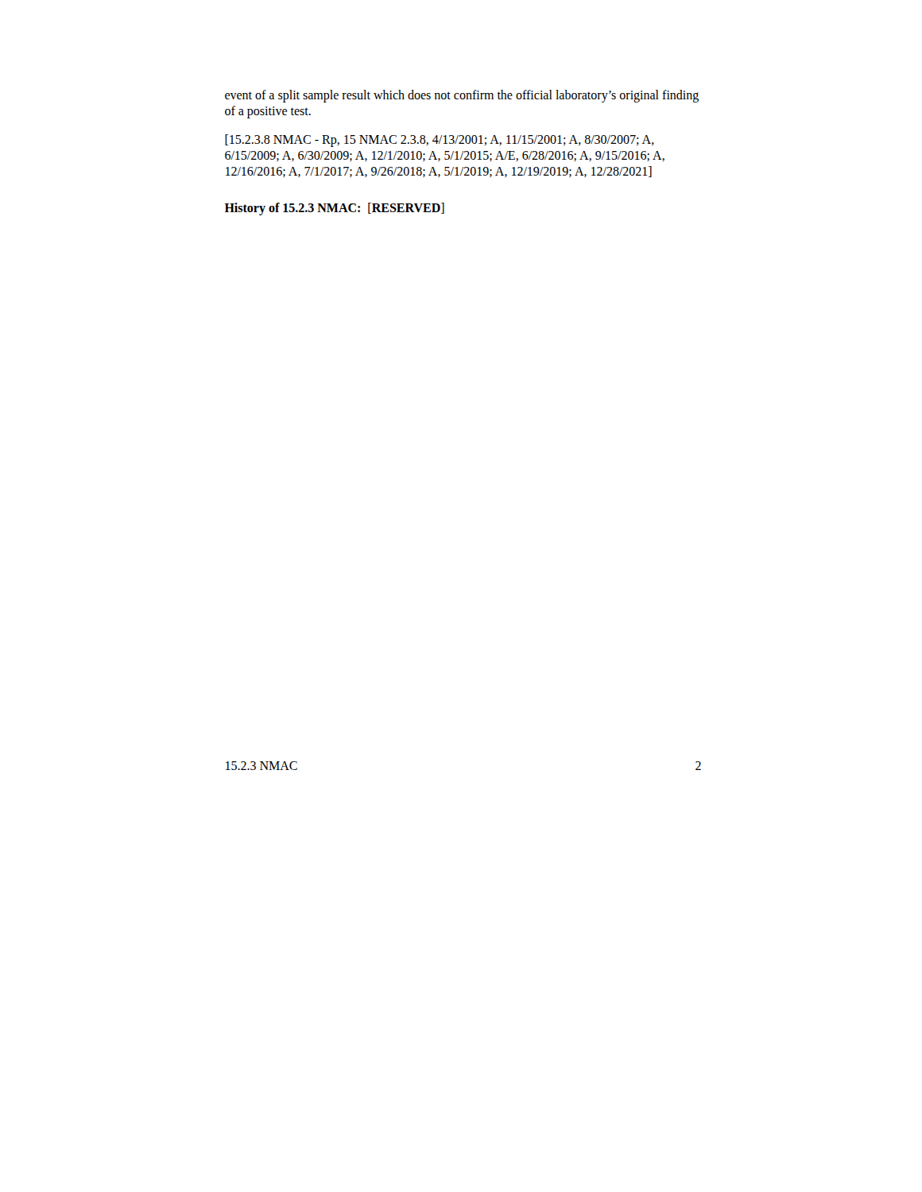event of a split sample result which does not confirm the official laboratory’s original finding of a positive test.
[15.2.3.8 NMAC - Rp, 15 NMAC 2.3.8, 4/13/2001; A, 11/15/2001; A, 8/30/2007; A, 6/15/2009; A, 6/30/2009; A, 12/1/2010; A, 5/1/2015; A/E, 6/28/2016; A, 9/15/2016; A, 12/16/2016; A, 7/1/2017; A, 9/26/2018; A, 5/1/2019; A, 12/19/2019; A, 12/28/2021]
History of 15.2.3 NMAC: [RESERVED]
15.2.3 NMAC
2